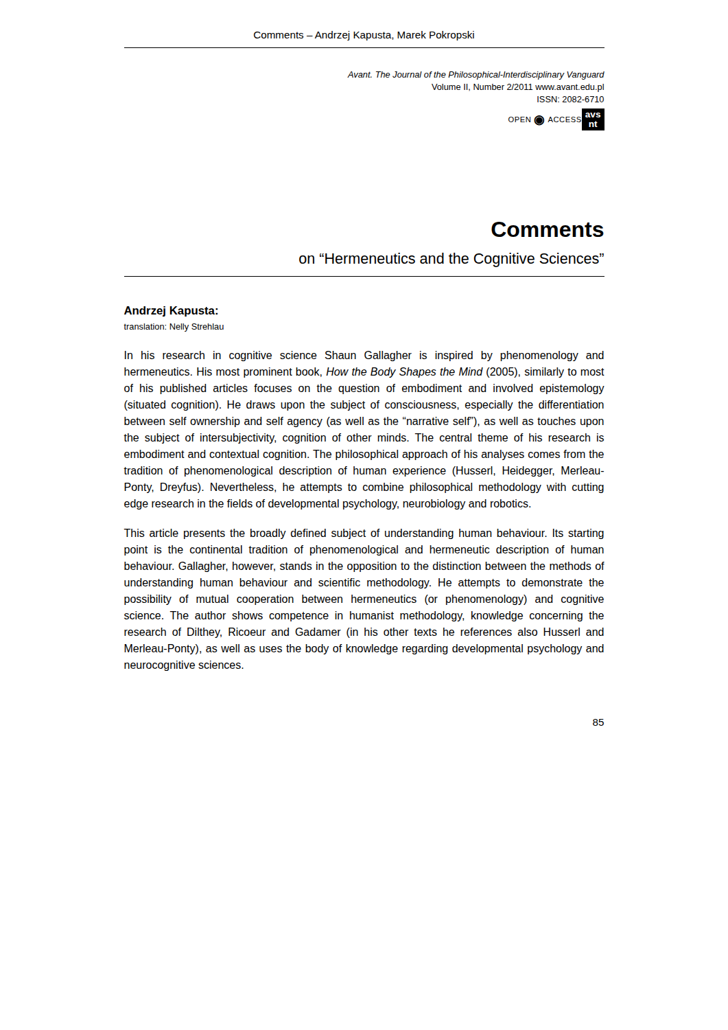Comments – Andrzej Kapusta, Marek Pokropski
Avant. The Journal of the Philosophical-Interdisciplinary Vanguard
Volume II, Number 2/2011 www.avant.edu.pl
ISSN: 2082-6710
OPEN◉ACCESS avs
nt
Comments
on “Hermeneutics and the Cognitive Sciences”
Andrzej Kapusta:
translation: Nelly Strehlau
In his research in cognitive science Shaun Gallagher is inspired by phenomenology and hermeneutics. His most prominent book, How the Body Shapes the Mind (2005), similarly to most of his published articles focuses on the question of embodiment and involved epistemology (situated cognition). He draws upon the subject of consciousness, especially the differentiation between self ownership and self agency (as well as the “narrative self”), as well as touches upon the subject of intersubjectivity, cognition of other minds. The central theme of his research is embodiment and contextual cognition. The philosophical approach of his analyses comes from the tradition of phenomenological description of human experience (Husserl, Heidegger, Merleau-Ponty, Dreyfus). Nevertheless, he attempts to combine philosophical methodology with cutting edge research in the fields of developmental psychology, neurobiology and robotics.
This article presents the broadly defined subject of understanding human behaviour. Its starting point is the continental tradition of phenomenological and hermeneutic description of human behaviour. Gallagher, however, stands in the opposition to the distinction between the methods of understanding human behaviour and scientific methodology. He attempts to demonstrate the possibility of mutual cooperation between hermeneutics (or phenomenology) and cognitive science. The author shows competence in humanist methodology, knowledge concerning the research of Dilthey, Ricoeur and Gadamer (in his other texts he references also Husserl and Merleau-Ponty), as well as uses the body of knowledge regarding developmental psychology and neurocognitive sciences.
85